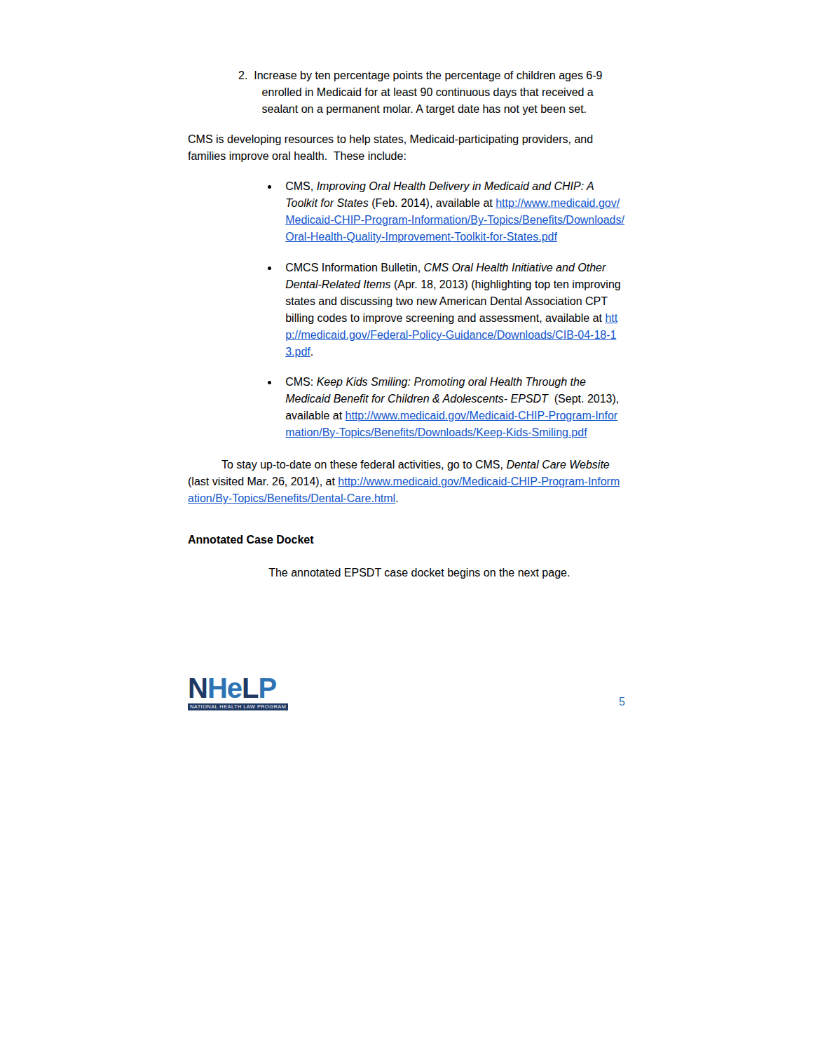2. Increase by ten percentage points the percentage of children ages 6-9 enrolled in Medicaid for at least 90 continuous days that received a sealant on a permanent molar. A target date has not yet been set.
CMS is developing resources to help states, Medicaid-participating providers, and families improve oral health. These include:
CMS, Improving Oral Health Delivery in Medicaid and CHIP: A Toolkit for States (Feb. 2014), available at http://www.medicaid.gov/Medicaid-CHIP-Program-Information/By-Topics/Benefits/Downloads/Oral-Health-Quality-Improvement-Toolkit-for-States.pdf
CMCS Information Bulletin, CMS Oral Health Initiative and Other Dental-Related Items (Apr. 18, 2013) (highlighting top ten improving states and discussing two new American Dental Association CPT billing codes to improve screening and assessment, available at http://medicaid.gov/Federal-Policy-Guidance/Downloads/CIB-04-18-13.pdf.
CMS: Keep Kids Smiling: Promoting oral Health Through the Medicaid Benefit for Children & Adolescents- EPSDT (Sept. 2013), available at http://www.medicaid.gov/Medicaid-CHIP-Program-Information/By-Topics/Benefits/Downloads/Keep-Kids-Smiling.pdf
To stay up-to-date on these federal activities, go to CMS, Dental Care Website (last visited Mar. 26, 2014), at http://www.medicaid.gov/Medicaid-CHIP-Program-Information/By-Topics/Benefits/Dental-Care.html.
Annotated Case Docket
The annotated EPSDT case docket begins on the next page.
NHe LP NATIONAL HEALTH LAW PROGRAM 5